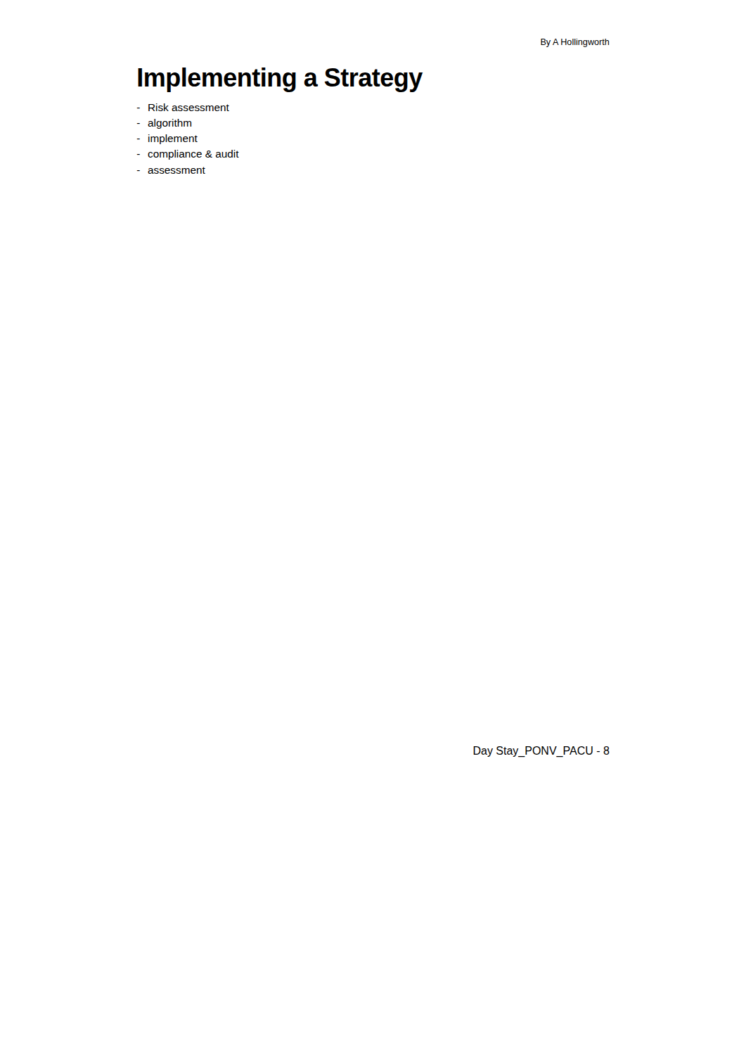By A Hollingworth
Implementing a Strategy
Risk assessment
algorithm
implement
compliance & audit
assessment
Day Stay_PONV_PACU - 8